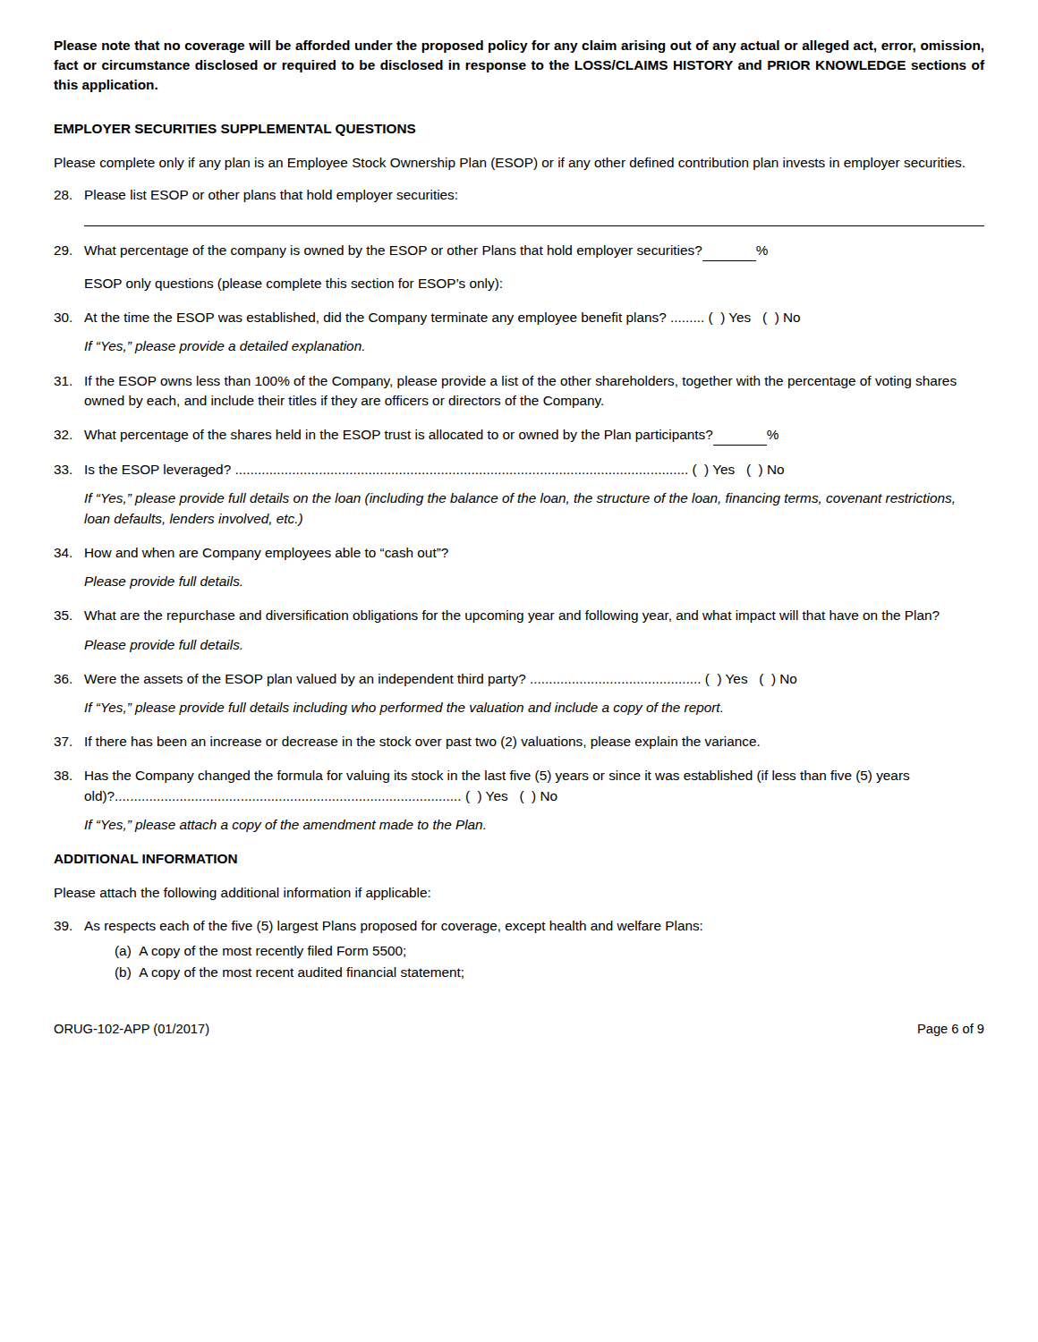Please note that no coverage will be afforded under the proposed policy for any claim arising out of any actual or alleged act, error, omission, fact or circumstance disclosed or required to be disclosed in response to the LOSS/CLAIMS HISTORY and PRIOR KNOWLEDGE sections of this application.
Employer Securities Supplemental Questions
Please complete only if any plan is an Employee Stock Ownership Plan (ESOP) or if any other defined contribution plan invests in employer securities.
28.
Please list ESOP or other plans that hold employer securities:
29.
What percentage of the company is owned by the ESOP or other Plans that hold employer securities? %
ESOP only questions (please complete this section for ESOP’s only):
30.
At the time the ESOP was established, did the Company terminate any employee benefit plans? ......... ( ) Yes ( ) No
If “Yes,” please provide a detailed explanation.
31.
If the ESOP owns less than 100% of the Company, please provide a list of the other shareholders, together with the percentage of voting shares owned by each, and include their titles if they are officers or directors of the Company.
32.
What percentage of the shares held in the ESOP trust is allocated to or owned by the Plan participants? %
33.
Is the ESOP leveraged? ....................................................................................................................... ( ) Yes ( ) No
If “Yes,” please provide full details on the loan (including the balance of the loan, the structure of the loan, financing terms, covenant restrictions, loan defaults, lenders involved, etc.)
34.
How and when are Company employees able to “cash out”?
Please provide full details.
35.
What are the repurchase and diversification obligations for the upcoming year and following year, and what impact will that have on the Plan?
Please provide full details.
36.
Were the assets of the ESOP plan valued by an independent third party? ............................................. ( ) Yes ( ) No
If “Yes,” please provide full details including who performed the valuation and include a copy of the report.
37.
If there has been an increase or decrease in the stock over past two (2) valuations, please explain the variance.
38.
Has the Company changed the formula for valuing its stock in the last five (5) years or since it was established (if less than five (5) years old)?........................................................................................... ( ) Yes ( ) No
If “Yes,” please attach a copy of the amendment made to the Plan.
Additional Information
Please attach the following additional information if applicable:
39.
As respects each of the five (5) largest Plans proposed for coverage, except health and welfare Plans:
(a) A copy of the most recently filed Form 5500;
(b) A copy of the most recent audited financial statement;
ORUG-102-APP (01/2017)
Page 6 of 9